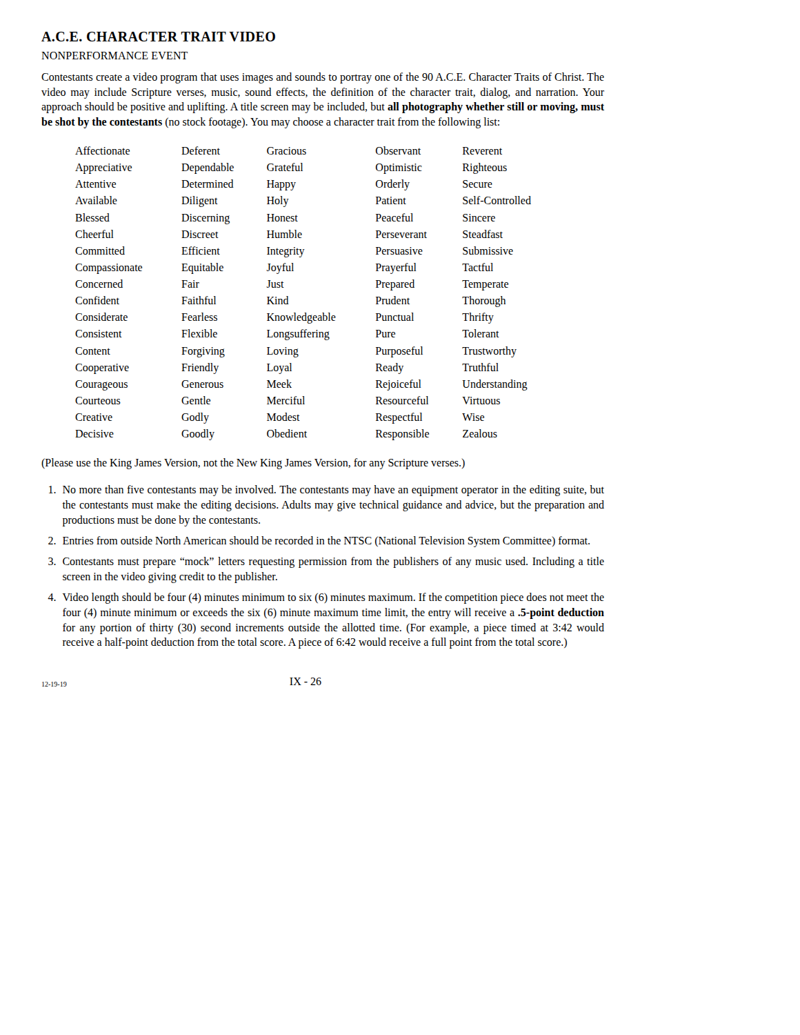A.C.E. CHARACTER TRAIT VIDEO
NONPERFORMANCE EVENT
Contestants create a video program that uses images and sounds to portray one of the 90 A.C.E. Character Traits of Christ. The video may include Scripture verses, music, sound effects, the definition of the character trait, dialog, and narration. Your approach should be positive and uplifting. A title screen may be included, but all photography whether still or moving, must be shot by the contestants (no stock footage). You may choose a character trait from the following list:
| Affectionate | Deferent | Gracious | Observant | Reverent |
| Appreciative | Dependable | Grateful | Optimistic | Righteous |
| Attentive | Determined | Happy | Orderly | Secure |
| Available | Diligent | Holy | Patient | Self-Controlled |
| Blessed | Discerning | Honest | Peaceful | Sincere |
| Cheerful | Discreet | Humble | Perseverant | Steadfast |
| Committed | Efficient | Integrity | Persuasive | Submissive |
| Compassionate | Equitable | Joyful | Prayerful | Tactful |
| Concerned | Fair | Just | Prepared | Temperate |
| Confident | Faithful | Kind | Prudent | Thorough |
| Considerate | Fearless | Knowledgeable | Punctual | Thrifty |
| Consistent | Flexible | Longsuffering | Pure | Tolerant |
| Content | Forgiving | Loving | Purposeful | Trustworthy |
| Cooperative | Friendly | Loyal | Ready | Truthful |
| Courageous | Generous | Meek | Rejoiceful | Understanding |
| Courteous | Gentle | Merciful | Resourceful | Virtuous |
| Creative | Godly | Modest | Respectful | Wise |
| Decisive | Goodly | Obedient | Responsible | Zealous |
(Please use the King James Version, not the New King James Version, for any Scripture verses.)
No more than five contestants may be involved. The contestants may have an equipment operator in the editing suite, but the contestants must make the editing decisions. Adults may give technical guidance and advice, but the preparation and productions must be done by the contestants.
Entries from outside North American should be recorded in the NTSC (National Television System Committee) format.
Contestants must prepare “mock” letters requesting permission from the publishers of any music used. Including a title screen in the video giving credit to the publisher.
Video length should be four (4) minutes minimum to six (6) minutes maximum. If the competition piece does not meet the four (4) minute minimum or exceeds the six (6) minute maximum time limit, the entry will receive a .5-point deduction for any portion of thirty (30) second increments outside the allotted time. (For example, a piece timed at 3:42 would receive a half-point deduction from the total score. A piece of 6:42 would receive a full point from the total score.)
12-19-19 IX - 26